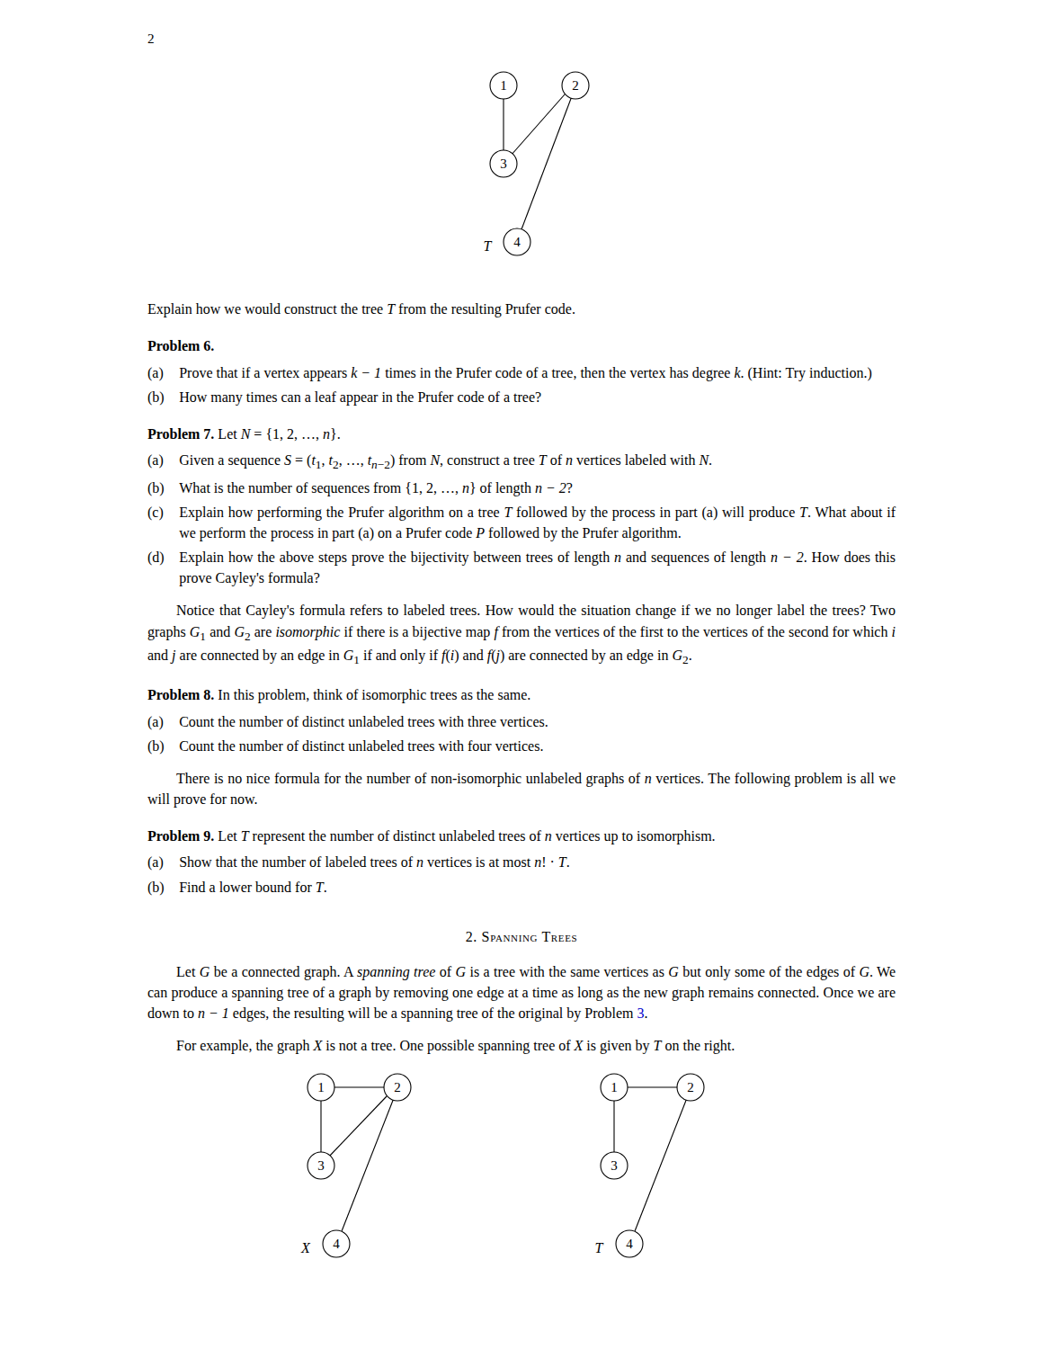2
1 2 3 4 T
Explain how we would construct the tree T from the resulting Prufer code.
Problem 6.
Prove that if a vertex appears k − 1 times in the Prufer code of a tree, then the vertex has degree k. (Hint: Try induction.)
How many times can a leaf appear in the Prufer code of a tree?
Problem 7. Let N = {1, 2, …, n}.
Given a sequence S = (t1, t2, …, tn−2) from N, construct a tree T of n vertices labeled with N.
What is the number of sequences from {1, 2, …, n} of length n − 2?
Explain how performing the Prufer algorithm on a tree T followed by the process in part (a) will produce T. What about if we perform the process in part (a) on a Prufer code P followed by the Prufer algorithm.
Explain how the above steps prove the bijectivity between trees of length n and sequences of length n − 2. How does this prove Cayley's formula?
Notice that Cayley's formula refers to labeled trees. How would the situation change if we no longer label the trees? Two graphs G1 and G2 are isomorphic if there is a bijective map f from the vertices of the first to the vertices of the second for which i and j are connected by an edge in G1 if and only if f(i) and f(j) are connected by an edge in G2.
Problem 8. In this problem, think of isomorphic trees as the same.
Count the number of distinct unlabeled trees with three vertices.
Count the number of distinct unlabeled trees with four vertices.
There is no nice formula for the number of non-isomorphic unlabeled graphs of n vertices. The following problem is all we will prove for now.
Problem 9. Let T represent the number of distinct unlabeled trees of n vertices up to isomorphism.
Show that the number of labeled trees of n vertices is at most n! · T.
Find a lower bound for T.
2. Spanning Trees
Let G be a connected graph. A spanning tree of G is a tree with the same vertices as G but only some of the edges of G. We can produce a spanning tree of a graph by removing one edge at a time as long as the new graph remains connected. Once we are down to n − 1 edges, the resulting will be a spanning tree of the original by Problem 3.
For example, the graph X is not a tree. One possible spanning tree of X is given by T on the right.
1 2 3 4 X 1 2 3 4 T